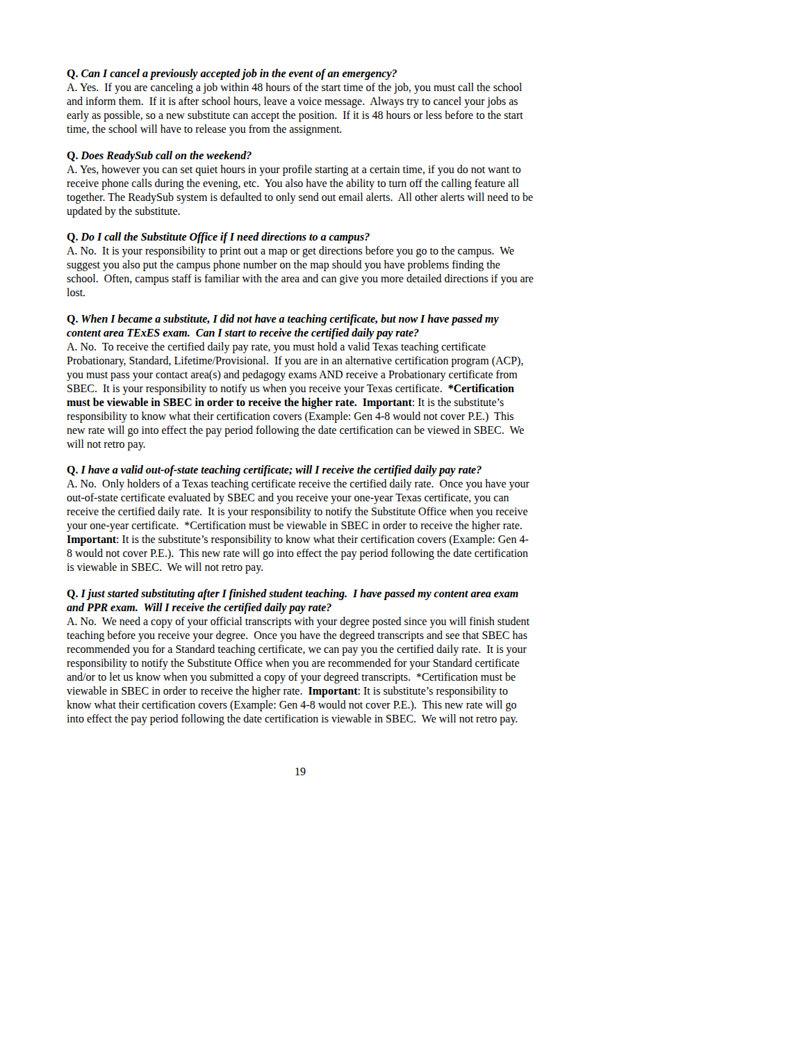Q. Can I cancel a previously accepted job in the event of an emergency?
A. Yes. If you are canceling a job within 48 hours of the start time of the job, you must call the school and inform them. If it is after school hours, leave a voice message. Always try to cancel your jobs as early as possible, so a new substitute can accept the position. If it is 48 hours or less before to the start time, the school will have to release you from the assignment.
Q. Does ReadySub call on the weekend?
A. Yes, however you can set quiet hours in your profile starting at a certain time, if you do not want to receive phone calls during the evening, etc. You also have the ability to turn off the calling feature all together. The ReadySub system is defaulted to only send out email alerts. All other alerts will need to be updated by the substitute.
Q. Do I call the Substitute Office if I need directions to a campus?
A. No. It is your responsibility to print out a map or get directions before you go to the campus. We suggest you also put the campus phone number on the map should you have problems finding the school. Often, campus staff is familiar with the area and can give you more detailed directions if you are lost.
Q. When I became a substitute, I did not have a teaching certificate, but now I have passed my content area TExES exam. Can I start to receive the certified daily pay rate?
A. No. To receive the certified daily pay rate, you must hold a valid Texas teaching certificate Probationary, Standard, Lifetime/Provisional. If you are in an alternative certification program (ACP), you must pass your contact area(s) and pedagogy exams AND receive a Probationary certificate from SBEC. It is your responsibility to notify us when you receive your Texas certificate. *Certification must be viewable in SBEC in order to receive the higher rate. Important: It is the substitute’s responsibility to know what their certification covers (Example: Gen 4-8 would not cover P.E.) This new rate will go into effect the pay period following the date certification can be viewed in SBEC. We will not retro pay.
Q. I have a valid out-of-state teaching certificate; will I receive the certified daily pay rate?
A. No. Only holders of a Texas teaching certificate receive the certified daily rate. Once you have your out-of-state certificate evaluated by SBEC and you receive your one-year Texas certificate, you can receive the certified daily rate. It is your responsibility to notify the Substitute Office when you receive your one-year certificate. *Certification must be viewable in SBEC in order to receive the higher rate. Important: It is the substitute’s responsibility to know what their certification covers (Example: Gen 4-8 would not cover P.E.). This new rate will go into effect the pay period following the date certification is viewable in SBEC. We will not retro pay.
Q. I just started substituting after I finished student teaching. I have passed my content area exam and PPR exam. Will I receive the certified daily pay rate?
A. No. We need a copy of your official transcripts with your degree posted since you will finish student teaching before you receive your degree. Once you have the degreed transcripts and see that SBEC has recommended you for a Standard teaching certificate, we can pay you the certified daily rate. It is your responsibility to notify the Substitute Office when you are recommended for your Standard certificate and/or to let us know when you submitted a copy of your degreed transcripts. *Certification must be viewable in SBEC in order to receive the higher rate. Important: It is substitute’s responsibility to know what their certification covers (Example: Gen 4-8 would not cover P.E.). This new rate will go into effect the pay period following the date certification is viewable in SBEC. We will not retro pay.
19